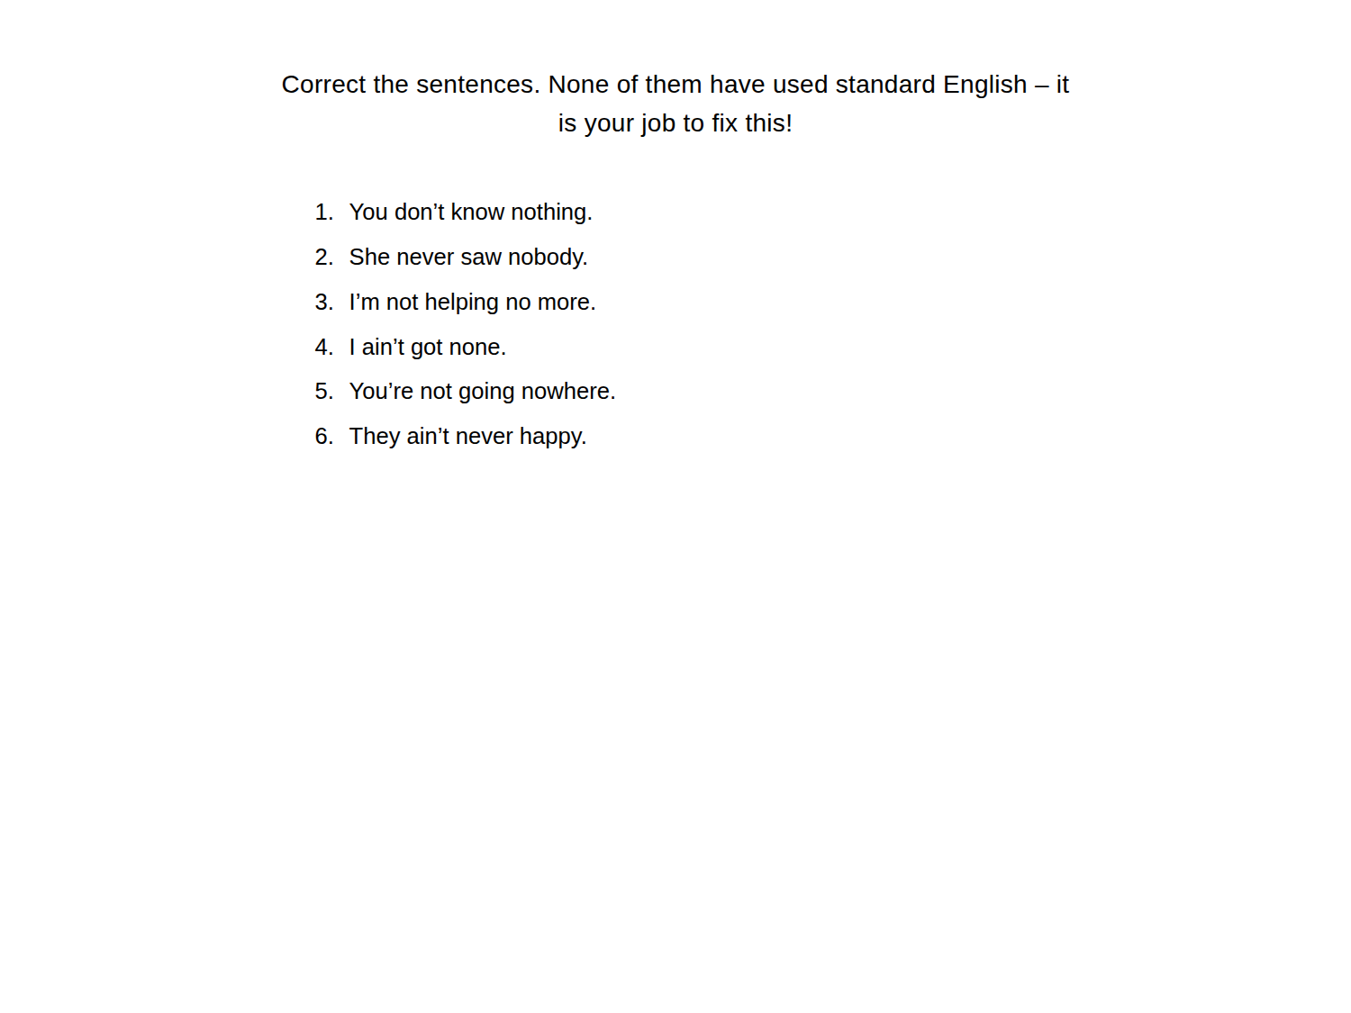Correct the sentences. None of them have used standard English – it is your job to fix this!
You don’t know nothing.
She never saw nobody.
I’m not helping no more.
I ain’t got none.
You’re not going nowhere.
They ain’t never happy.